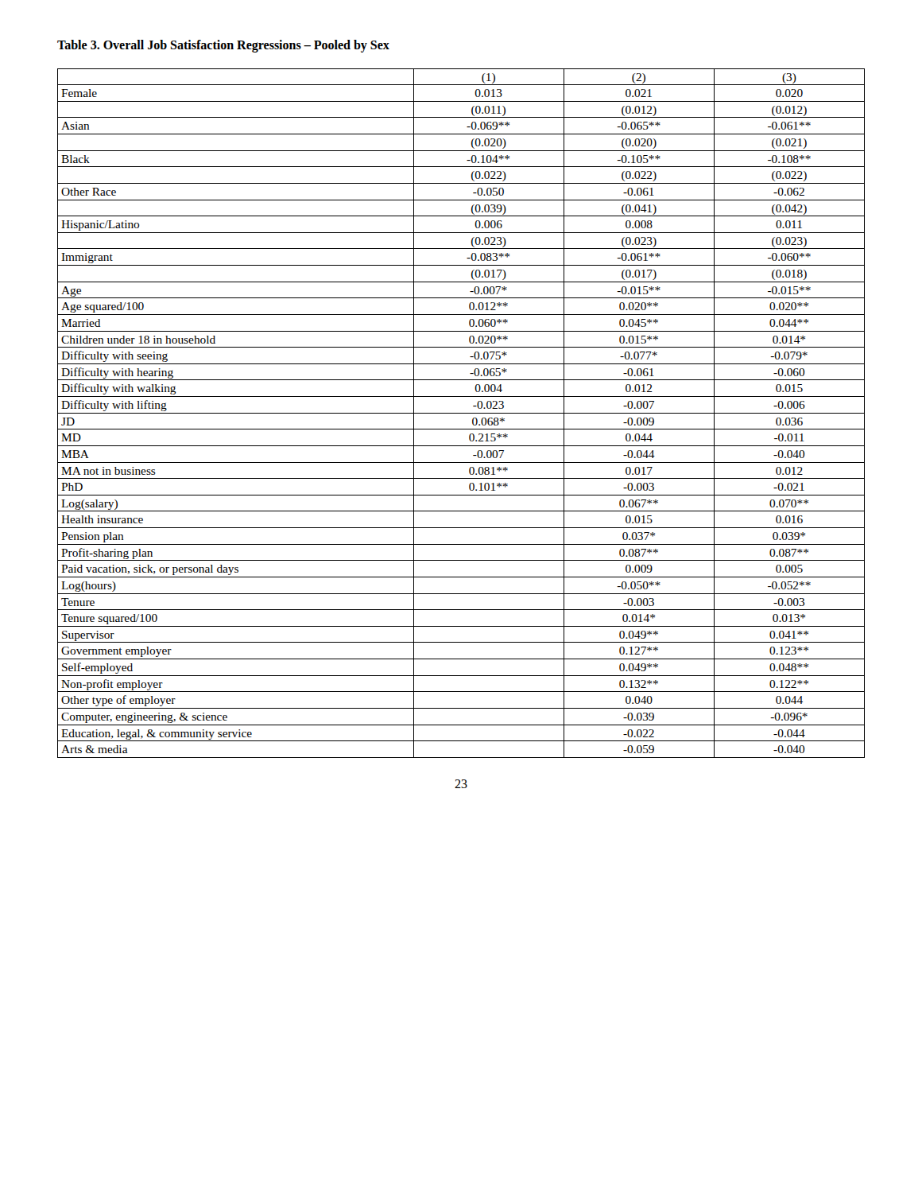Table 3. Overall Job Satisfaction Regressions – Pooled by Sex
| | (1) | (2) | (3) |
| --- | --- | --- | --- |
| Female | 0.013 | 0.021 | 0.020 |
| | (0.011) | (0.012) | (0.012) |
| Asian | -0.069** | -0.065** | -0.061** |
| | (0.020) | (0.020) | (0.021) |
| Black | -0.104** | -0.105** | -0.108** |
| | (0.022) | (0.022) | (0.022) |
| Other Race | -0.050 | -0.061 | -0.062 |
| | (0.039) | (0.041) | (0.042) |
| Hispanic/Latino | 0.006 | 0.008 | 0.011 |
| | (0.023) | (0.023) | (0.023) |
| Immigrant | -0.083** | -0.061** | -0.060** |
| | (0.017) | (0.017) | (0.018) |
| Age | -0.007* | -0.015** | -0.015** |
| Age squared/100 | 0.012** | 0.020** | 0.020** |
| Married | 0.060** | 0.045** | 0.044** |
| Children under 18 in household | 0.020** | 0.015** | 0.014* |
| Difficulty with seeing | -0.075* | -0.077* | -0.079* |
| Difficulty with hearing | -0.065* | -0.061 | -0.060 |
| Difficulty with walking | 0.004 | 0.012 | 0.015 |
| Difficulty with lifting | -0.023 | -0.007 | -0.006 |
| JD | 0.068* | -0.009 | 0.036 |
| MD | 0.215** | 0.044 | -0.011 |
| MBA | -0.007 | -0.044 | -0.040 |
| MA not in business | 0.081** | 0.017 | 0.012 |
| PhD | 0.101** | -0.003 | -0.021 |
| Log(salary) | | 0.067** | 0.070** |
| Health insurance | | 0.015 | 0.016 |
| Pension plan | | 0.037* | 0.039* |
| Profit-sharing plan | | 0.087** | 0.087** |
| Paid vacation, sick, or personal days | | 0.009 | 0.005 |
| Log(hours) | | -0.050** | -0.052** |
| Tenure | | -0.003 | -0.003 |
| Tenure squared/100 | | 0.014* | 0.013* |
| Supervisor | | 0.049** | 0.041** |
| Government employer | | 0.127** | 0.123** |
| Self-employed | | 0.049** | 0.048** |
| Non-profit employer | | 0.132** | 0.122** |
| Other type of employer | | 0.040 | 0.044 |
| Computer, engineering, & science | | -0.039 | -0.096* |
| Education, legal, & community service | | -0.022 | -0.044 |
| Arts & media | | -0.059 | -0.040 |
23